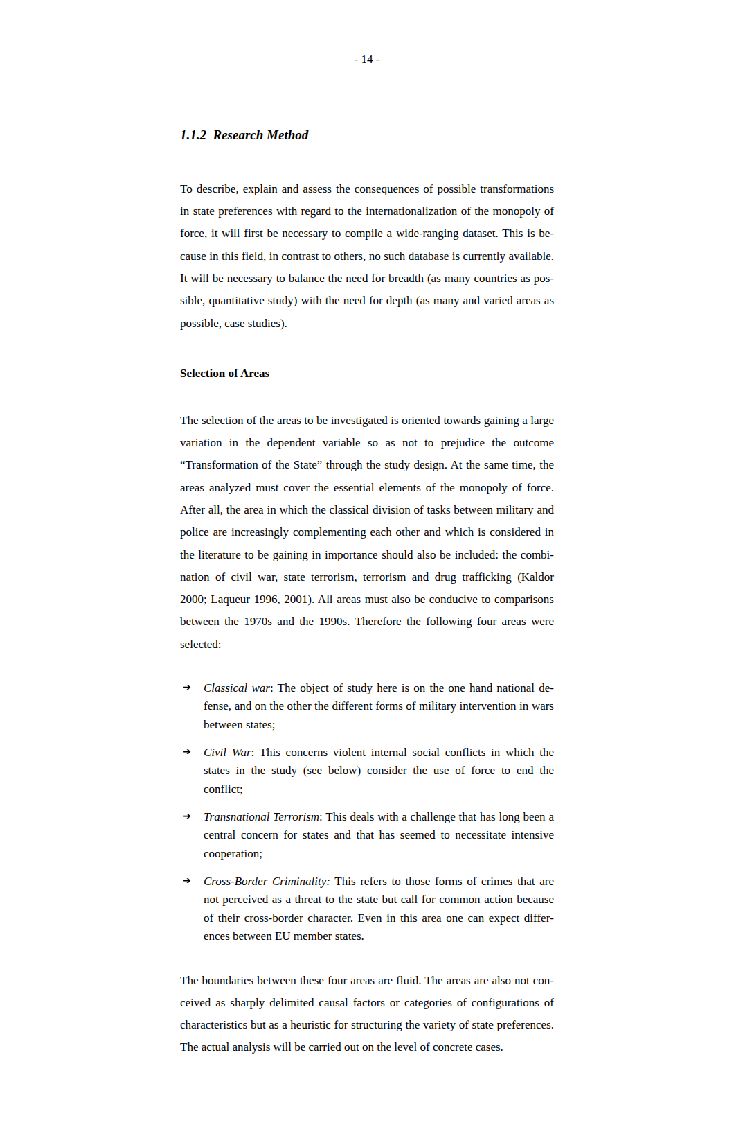- 14 -
1.1.2 Research Method
To describe, explain and assess the consequences of possible transformations in state preferences with regard to the internationalization of the monopoly of force, it will first be necessary to compile a wide-ranging dataset. This is because in this field, in contrast to others, no such database is currently available. It will be necessary to balance the need for breadth (as many countries as possible, quantitative study) with the need for depth (as many and varied areas as possible, case studies).
Selection of Areas
The selection of the areas to be investigated is oriented towards gaining a large variation in the dependent variable so as not to prejudice the outcome “Transformation of the State” through the study design. At the same time, the areas analyzed must cover the essential elements of the monopoly of force. After all, the area in which the classical division of tasks between military and police are increasingly complementing each other and which is considered in the literature to be gaining in importance should also be included: the combination of civil war, state terrorism, terrorism and drug trafficking (Kaldor 2000; Laqueur 1996, 2001). All areas must also be conducive to comparisons between the 1970s and the 1990s. Therefore the following four areas were selected:
Classical war: The object of study here is on the one hand national defense, and on the other the different forms of military intervention in wars between states;
Civil War: This concerns violent internal social conflicts in which the states in the study (see below) consider the use of force to end the conflict;
Transnational Terrorism: This deals with a challenge that has long been a central concern for states and that has seemed to necessitate intensive cooperation;
Cross-Border Criminality: This refers to those forms of crimes that are not perceived as a threat to the state but call for common action because of their cross-border character. Even in this area one can expect differences between EU member states.
The boundaries between these four areas are fluid. The areas are also not conceived as sharply delimited causal factors or categories of configurations of characteristics but as a heuristic for structuring the variety of state preferences. The actual analysis will be carried out on the level of concrete cases.